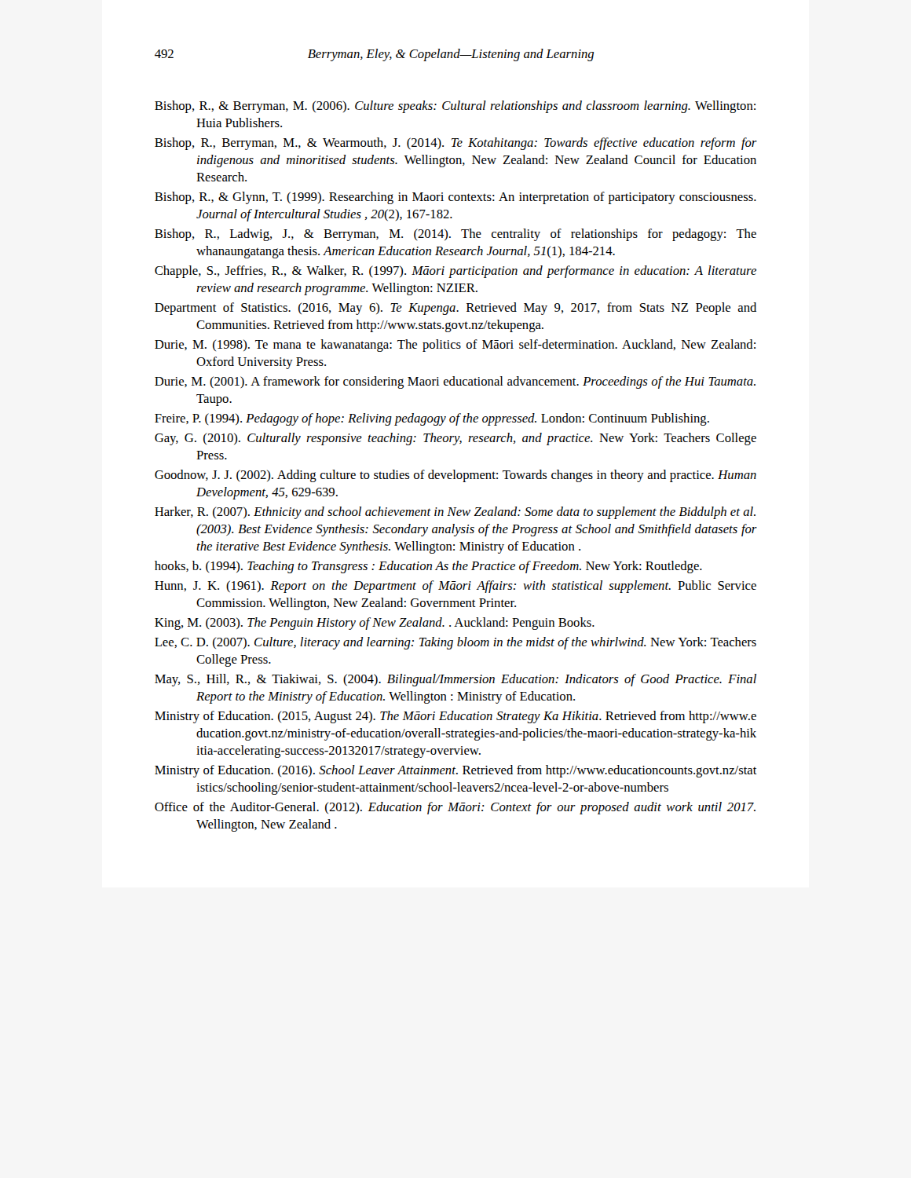492 Berryman, Eley, & Copeland—Listening and Learning
Bishop, R., & Berryman, M. (2006). Culture speaks: Cultural relationships and classroom learning. Wellington: Huia Publishers.
Bishop, R., Berryman, M., & Wearmouth, J. (2014). Te Kotahitanga: Towards effective education reform for indigenous and minoritised students. Wellington, New Zealand: New Zealand Council for Education Research.
Bishop, R., & Glynn, T. (1999). Researching in Maori contexts: An interpretation of participatory consciousness. Journal of Intercultural Studies , 20(2), 167-182.
Bishop, R., Ladwig, J., & Berryman, M. (2014). The centrality of relationships for pedagogy: The whanaungatanga thesis. American Education Research Journal, 51(1), 184-214.
Chapple, S., Jeffries, R., & Walker, R. (1997). Māori participation and performance in education: A literature review and research programme. Wellington: NZIER.
Department of Statistics. (2016, May 6). Te Kupenga. Retrieved May 9, 2017, from Stats NZ People and Communities. Retrieved from http://www.stats.govt.nz/tekupenga.
Durie, M. (1998). Te mana te kawanatanga: The politics of Māori self-determination. Auckland, New Zealand: Oxford University Press.
Durie, M. (2001). A framework for considering Maori educational advancement. Proceedings of the Hui Taumata. Taupo.
Freire, P. (1994). Pedagogy of hope: Reliving pedagogy of the oppressed. London: Continuum Publishing.
Gay, G. (2010). Culturally responsive teaching: Theory, research, and practice. New York: Teachers College Press.
Goodnow, J. J. (2002). Adding culture to studies of development: Towards changes in theory and practice. Human Development, 45, 629-639.
Harker, R. (2007). Ethnicity and school achievement in New Zealand: Some data to supplement the Biddulph et al. (2003). Best Evidence Synthesis: Secondary analysis of the Progress at School and Smithfield datasets for the iterative Best Evidence Synthesis. Wellington: Ministry of Education .
hooks, b. (1994). Teaching to Transgress : Education As the Practice of Freedom. New York: Routledge.
Hunn, J. K. (1961). Report on the Department of Māori Affairs: with statistical supplement. Public Service Commission. Wellington, New Zealand: Government Printer.
King, M. (2003). The Penguin History of New Zealand. . Auckland: Penguin Books.
Lee, C. D. (2007). Culture, literacy and learning: Taking bloom in the midst of the whirlwind. New York: Teachers College Press.
May, S., Hill, R., & Tiakiwai, S. (2004). Bilingual/Immersion Education: Indicators of Good Practice. Final Report to the Ministry of Education. Wellington : Ministry of Education.
Ministry of Education. (2015, August 24). The Māori Education Strategy Ka Hikitia. Retrieved from http://www.education.govt.nz/ministry-of-education/overall-strategies-and-policies/the-maori-education-strategy-ka-hikitia-accelerating-success-20132017/strategy-overview.
Ministry of Education. (2016). School Leaver Attainment. Retrieved from http://www.educationcounts.govt.nz/statistics/schooling/senior-student-attainment/school-leavers2/ncea-level-2-or-above-numbers
Office of the Auditor-General. (2012). Education for Māori: Context for our proposed audit work until 2017. Wellington, New Zealand .